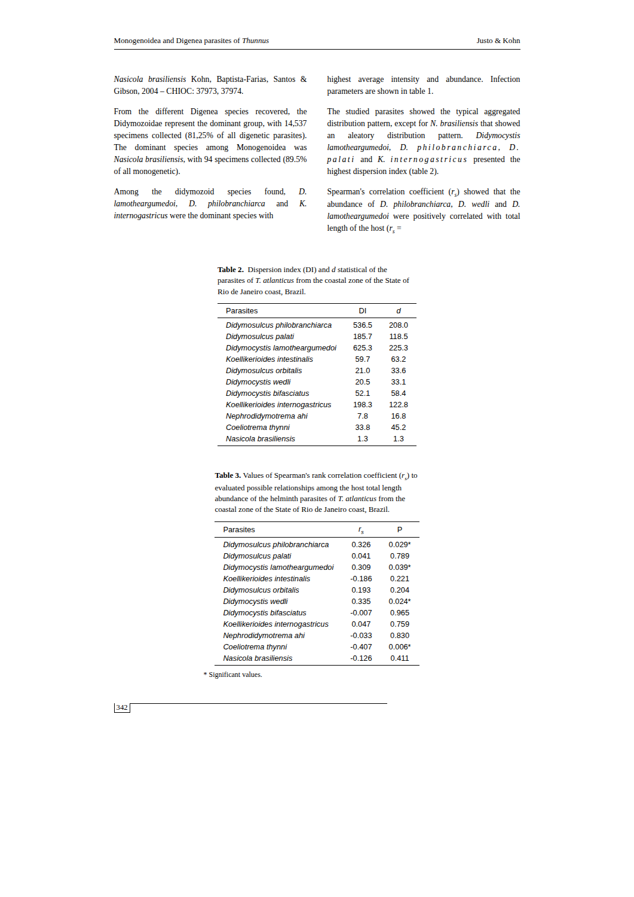Monogenoidea and Digenea parasites of Thunnus
Justo & Kohn
Nasicola brasiliensis Kohn, Baptista-Farias, Santos & Gibson, 2004 – CHIOC: 37973, 37974.
From the different Digenea species recovered, the Didymozoidae represent the dominant group, with 14,537 specimens collected (81,25% of all digenetic parasites). The dominant species among Monogenoidea was Nasicola brasiliensis, with 94 specimens collected (89.5% of all monogenetic).
Among the didymozoid species found, D. lamotheargumedoi, D. philobranchiarca and K. internogastricus were the dominant species with
highest average intensity and abundance. Infection parameters are shown in table 1.
The studied parasites showed the typical aggregated distribution pattern, except for N. brasiliensis that showed an aleatory distribution pattern. Didymocystis lamotheargumedoi, D. philobranchiarca, D. palati and K. internogastricus presented the highest dispersion index (table 2).
Spearman's correlation coefficient (rs) showed that the abundance of D. philobranchiarca, D. wedli and D. lamotheargumedoi were positively correlated with total length of the host (rs =
Table 2. Dispersion index (DI) and d statistical of the parasites of T. atlanticus from the coastal zone of the State of Rio de Janeiro coast, Brazil.
| Parasites | DI | d |
| --- | --- | --- |
| Didymosulcus philobranchiarca | 536.5 | 208.0 |
| Didymosulcus palati | 185.7 | 118.5 |
| Didymocystis lamotheargumedoi | 625.3 | 225.3 |
| Koellikerioides intestinalis | 59.7 | 63.2 |
| Didymosulcus orbitalis | 21.0 | 33.6 |
| Didymocystis wedli | 20.5 | 33.1 |
| Didymocystis bifasciatus | 52.1 | 58.4 |
| Koellikerioides internogastricus | 198.3 | 122.8 |
| Nephrodidymotrema ahi | 7.8 | 16.8 |
| Coeliotrema thynni | 33.8 | 45.2 |
| Nasicola brasiliensis | 1.3 | 1.3 |
Table 3. Values of Spearman's rank correlation coefficient ( r s ) to evaluated possible relationships among the host total length abundance of the helminth parasites of T. atlanticus from the coastal zone of the State of Rio de Janeiro coast, Brazil.
| Parasites | r s | P |
| --- | --- | --- |
| Didymosulcus philobranchiarca | 0.326 | 0.029* |
| Didymosulcus palati | 0.041 | 0.789 |
| Didymocystis lamotheargumedoi | 0.309 | 0.039* |
| Koellikerioides intestinalis | -0.186 | 0.221 |
| Didymosulcus orbitalis | 0.193 | 0.204 |
| Didymocystis wedli | 0.335 | 0.024* |
| Didymocystis bifasciatus | -0.007 | 0.965 |
| Koellikerioides internogastricus | 0.047 | 0.759 |
| Nephrodidymotrema ahi | -0.033 | 0.830 |
| Coeliotrema thynni | -0.407 | 0.006* |
| Nasicola brasiliensis | -0.126 | 0.411 |
* Significant values.
342